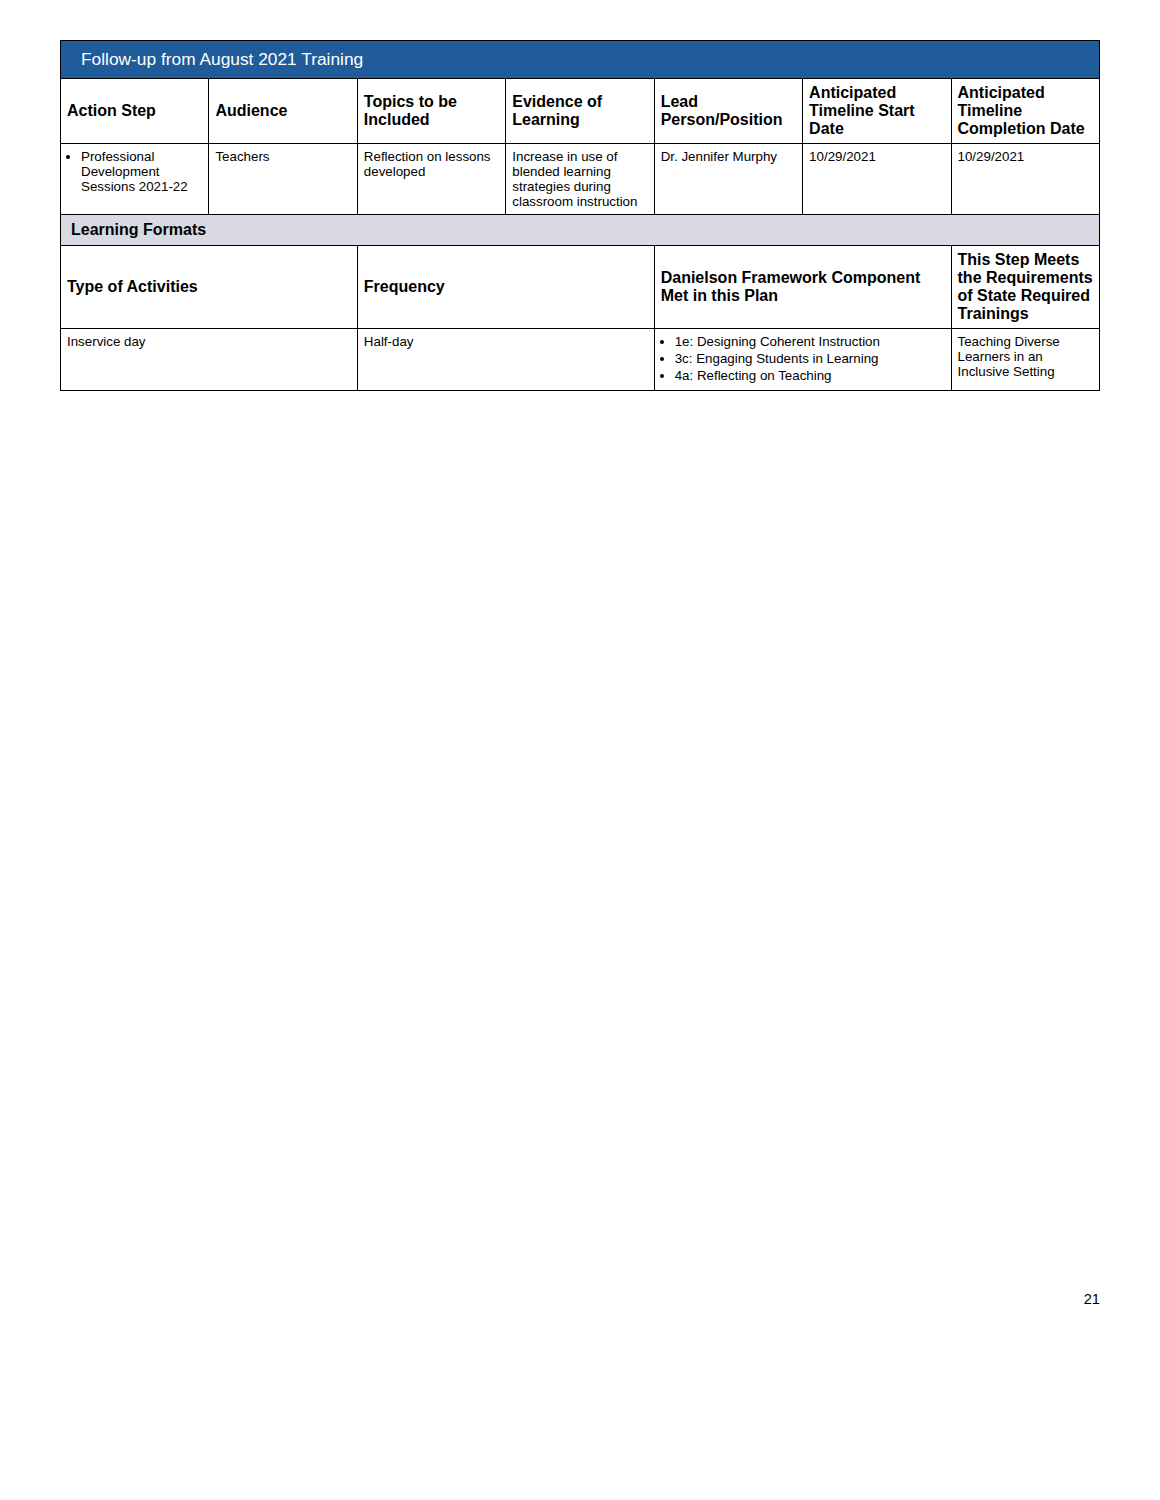| Follow-up from August 2021 Training |
| Action Step | Audience | Topics to be Included | Evidence of Learning | Lead Person/Position | Anticipated Timeline Start Date | Anticipated Timeline Completion Date |
| Professional Development Sessions 2021-22 | Teachers | Reflection on lessons developed | Increase in use of blended learning strategies during classroom instruction | Dr. Jennifer Murphy | 10/29/2021 | 10/29/2021 |
| Learning Formats |
| Type of Activities | Frequency | Danielson Framework Component Met in this Plan | This Step Meets the Requirements of State Required Trainings |
| Inservice day | Half-day | 1e: Designing Coherent Instruction 3c: Engaging Students in Learning 4a: Reflecting on Teaching | Teaching Diverse Learners in an Inclusive Setting |
21